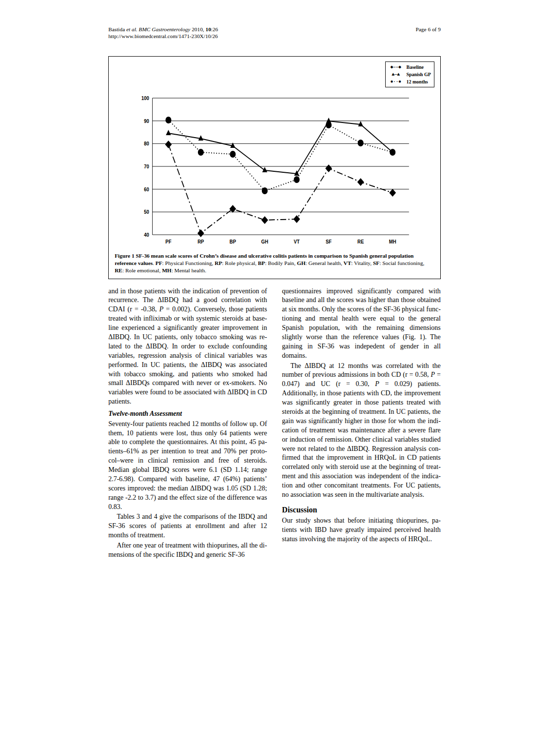Bastida et al. BMC Gastroenterology 2010, 10:26
http://www.biomedcentral.com/1471-230X/10/26
Page 6 of 9
◆––◆Baseline
▲—▲Spanish GP
●··●12 months
100 90 80 70 60 50 40 PF RP BP GH VT SF RE MH
Figure 1 SF-36 mean scale scores of Crohn’s disease and ulcerative colitis patients in comparison to Spanish general population reference values. PF: Physical Functioning, RP: Role physical, BP: Bodily Pain, GH: General health, VT: Vitality, SF: Social functioning, RE: Role emotional, MH: Mental health.
and in those patients with the indication of prevention of recurrence. The ΔIBDQ had a good correlation with CDAI (r = -0.38, P = 0.002). Conversely, those patients treated with infliximab or with systemic steroids at baseline experienced a significantly greater improvement in ΔIBDQ. In UC patients, only tobacco smoking was related to the ΔIBDQ. In order to exclude confounding variables, regression analysis of clinical variables was performed. In UC patients, the ΔIBDQ was associated with tobacco smoking, and patients who smoked had small ΔIBDQs compared with never or ex-smokers. No variables were found to be associated with ΔIBDQ in CD patients.
Twelve-month Assessment
Seventy-four patients reached 12 months of follow up. Of them, 10 patients were lost, thus only 64 patients were able to complete the questionnaires. At this point, 45 patients–61% as per intention to treat and 70% per protocol–were in clinical remission and free of steroids. Median global IBDQ scores were 6.1 (SD 1.14; range 2.7-6.98). Compared with baseline, 47 (64%) patients’ scores improved: the median ΔIBDQ was 1.05 (SD 1.28; range -2.2 to 3.7) and the effect size of the difference was 0.83.
Tables 3 and 4 give the comparisons of the IBDQ and SF-36 scores of patients at enrollment and after 12 months of treatment.
After one year of treatment with thiopurines, all the dimensions of the specific IBDQ and generic SF-36
questionnaires improved significantly compared with baseline and all the scores was higher than those obtained at six months. Only the scores of the SF-36 physical functioning and mental health were equal to the general Spanish population, with the remaining dimensions slightly worse than the reference values (Fig. 1). The gaining in SF-36 was indepedent of gender in all domains.
The ΔIBDQ at 12 months was correlated with the number of previous admissions in both CD (r = 0.58, P = 0.047) and UC (r = 0.30, P = 0.029) patients. Additionally, in those patients with CD, the improvement was significantly greater in those patients treated with steroids at the beginning of treatment. In UC patients, the gain was significantly higher in those for whom the indication of treatment was maintenance after a severe flare or induction of remission. Other clinical variables studied were not related to the ΔIBDQ. Regression analysis confirmed that the improvement in HRQoL in CD patients correlated only with steroid use at the beginning of treatment and this association was independent of the indication and other concomitant treatments. For UC patients, no association was seen in the multivariate analysis.
Discussion
Our study shows that before initiating thiopurines, patients with IBD have greatly impaired perceived health status involving the majority of the aspects of HRQoL.